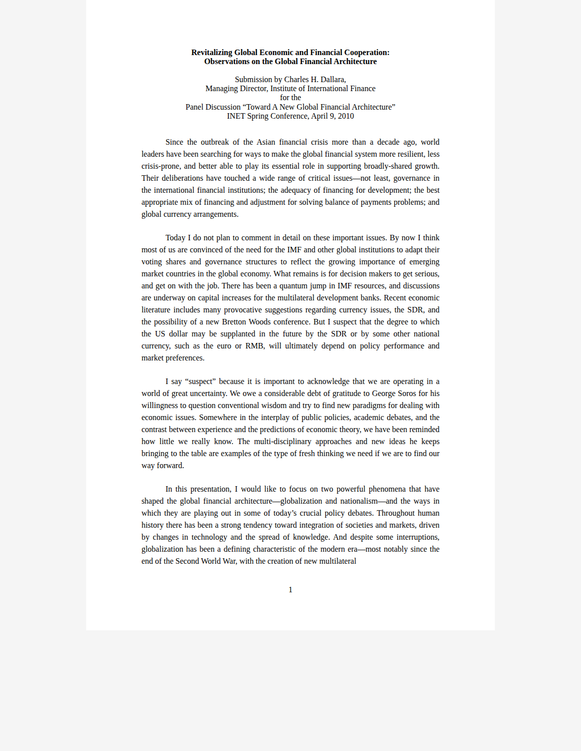Revitalizing Global Economic and Financial Cooperation: Observations on the Global Financial Architecture
Submission by Charles H. Dallara, Managing Director, Institute of International Finance for the Panel Discussion “Toward A New Global Financial Architecture” INET Spring Conference, April 9, 2010
Since the outbreak of the Asian financial crisis more than a decade ago, world leaders have been searching for ways to make the global financial system more resilient, less crisis-prone, and better able to play its essential role in supporting broadly-shared growth. Their deliberations have touched a wide range of critical issues—not least, governance in the international financial institutions; the adequacy of financing for development; the best appropriate mix of financing and adjustment for solving balance of payments problems; and global currency arrangements.
Today I do not plan to comment in detail on these important issues. By now I think most of us are convinced of the need for the IMF and other global institutions to adapt their voting shares and governance structures to reflect the growing importance of emerging market countries in the global economy. What remains is for decision makers to get serious, and get on with the job. There has been a quantum jump in IMF resources, and discussions are underway on capital increases for the multilateral development banks. Recent economic literature includes many provocative suggestions regarding currency issues, the SDR, and the possibility of a new Bretton Woods conference. But I suspect that the degree to which the US dollar may be supplanted in the future by the SDR or by some other national currency, such as the euro or RMB, will ultimately depend on policy performance and market preferences.
I say “suspect” because it is important to acknowledge that we are operating in a world of great uncertainty. We owe a considerable debt of gratitude to George Soros for his willingness to question conventional wisdom and try to find new paradigms for dealing with economic issues. Somewhere in the interplay of public policies, academic debates, and the contrast between experience and the predictions of economic theory, we have been reminded how little we really know. The multi-disciplinary approaches and new ideas he keeps bringing to the table are examples of the type of fresh thinking we need if we are to find our way forward.
In this presentation, I would like to focus on two powerful phenomena that have shaped the global financial architecture—globalization and nationalism—and the ways in which they are playing out in some of today’s crucial policy debates. Throughout human history there has been a strong tendency toward integration of societies and markets, driven by changes in technology and the spread of knowledge. And despite some interruptions, globalization has been a defining characteristic of the modern era—most notably since the end of the Second World War, with the creation of new multilateral
1